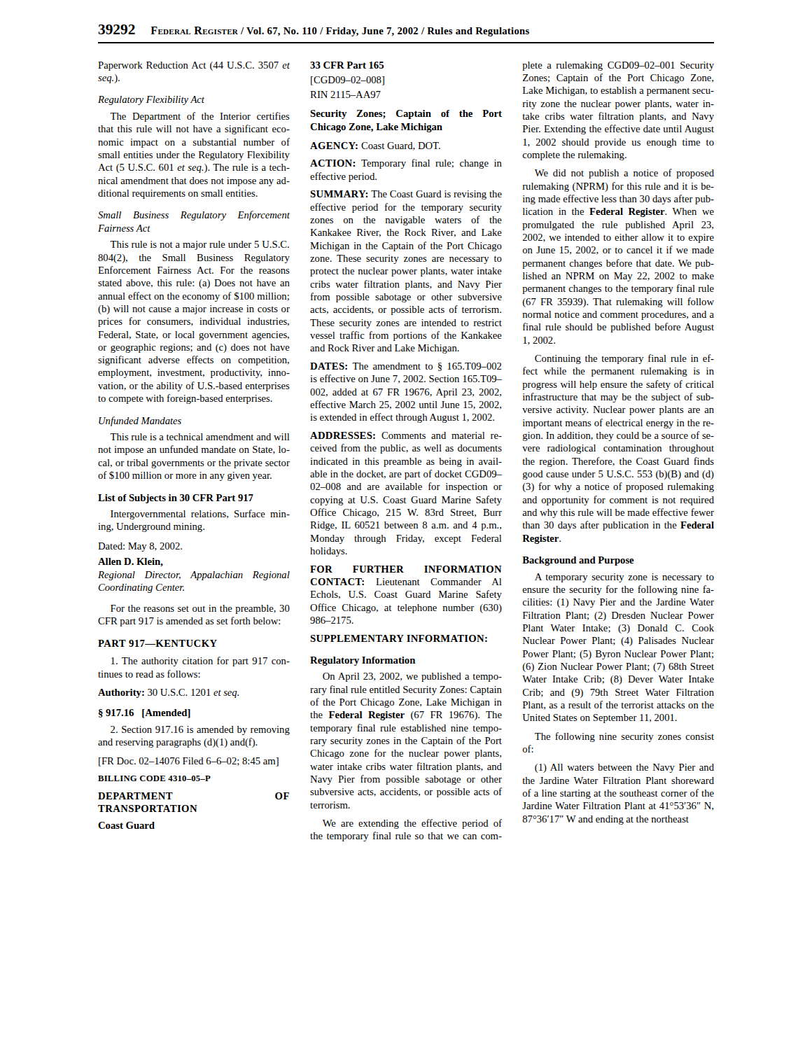39292 Federal Register / Vol. 67, No. 110 / Friday, June 7, 2002 / Rules and Regulations
Paperwork Reduction Act (44 U.S.C. 3507 et seq.).
Regulatory Flexibility Act
The Department of the Interior certifies that this rule will not have a significant economic impact on a substantial number of small entities under the Regulatory Flexibility Act (5 U.S.C. 601 et seq.). The rule is a technical amendment that does not impose any additional requirements on small entities.
Small Business Regulatory Enforcement Fairness Act
This rule is not a major rule under 5 U.S.C. 804(2), the Small Business Regulatory Enforcement Fairness Act. For the reasons stated above, this rule: (a) Does not have an annual effect on the economy of $100 million; (b) will not cause a major increase in costs or prices for consumers, individual industries, Federal, State, or local government agencies, or geographic regions; and (c) does not have significant adverse effects on competition, employment, investment, productivity, innovation, or the ability of U.S.-based enterprises to compete with foreign-based enterprises.
Unfunded Mandates
This rule is a technical amendment and will not impose an unfunded mandate on State, local, or tribal governments or the private sector of $100 million or more in any given year.
List of Subjects in 30 CFR Part 917
Intergovernmental relations, Surface mining, Underground mining.
Dated: May 8, 2002.
Allen D. Klein,
Regional Director, Appalachian Regional Coordinating Center.
For the reasons set out in the preamble, 30 CFR part 917 is amended as set forth below:
PART 917—KENTUCKY
1. The authority citation for part 917 continues to read as follows:
Authority: 30 U.S.C. 1201 et seq.
§ 917.16 [Amended]
2. Section 917.16 is amended by removing and reserving paragraphs (d)(1) and(f).
[FR Doc. 02–14076 Filed 6–6–02; 8:45 am]
BILLING CODE 4310–05–P
DEPARTMENT OF TRANSPORTATION
Coast Guard
33 CFR Part 165
[CGD09–02–008]
RIN 2115–AA97
Security Zones; Captain of the Port Chicago Zone, Lake Michigan
AGENCY: Coast Guard, DOT.
ACTION: Temporary final rule; change in effective period.
SUMMARY: The Coast Guard is revising the effective period for the temporary security zones on the navigable waters of the Kankakee River, the Rock River, and Lake Michigan in the Captain of the Port Chicago zone. These security zones are necessary to protect the nuclear power plants, water intake cribs water filtration plants, and Navy Pier from possible sabotage or other subversive acts, accidents, or possible acts of terrorism. These security zones are intended to restrict vessel traffic from portions of the Kankakee and Rock River and Lake Michigan.
DATES: The amendment to § 165.T09–002 is effective on June 7, 2002. Section 165.T09–002, added at 67 FR 19676, April 23, 2002, effective March 25, 2002 until June 15, 2002, is extended in effect through August 1, 2002.
ADDRESSES: Comments and material received from the public, as well as documents indicated in this preamble as being in available in the docket, are part of docket CGD09–02–008 and are available for inspection or copying at U.S. Coast Guard Marine Safety Office Chicago, 215 W. 83rd Street, Burr Ridge, IL 60521 between 8 a.m. and 4 p.m., Monday through Friday, except Federal holidays.
FOR FURTHER INFORMATION CONTACT: Lieutenant Commander Al Echols, U.S. Coast Guard Marine Safety Office Chicago, at telephone number (630) 986–2175.
SUPPLEMENTARY INFORMATION:
Regulatory Information
On April 23, 2002, we published a temporary final rule entitled Security Zones: Captain of the Port Chicago Zone, Lake Michigan in the Federal Register (67 FR 19676). The temporary final rule established nine temporary security zones in the Captain of the Port Chicago zone for the nuclear power plants, water intake cribs water filtration plants, and Navy Pier from possible sabotage or other subversive acts, accidents, or possible acts of terrorism.
We are extending the effective period of the temporary final rule so that we can complete a rulemaking CGD09–02–001 Security Zones; Captain of the Port Chicago Zone, Lake Michigan, to establish a permanent security zone the nuclear power plants, water intake cribs water filtration plants, and Navy Pier. Extending the effective date until August 1, 2002 should provide us enough time to complete the rulemaking.
We did not publish a notice of proposed rulemaking (NPRM) for this rule and it is being made effective less than 30 days after publication in the Federal Register. When we promulgated the rule published April 23, 2002, we intended to either allow it to expire on June 15, 2002, or to cancel it if we made permanent changes before that date. We published an NPRM on May 22, 2002 to make permanent changes to the temporary final rule (67 FR 35939). That rulemaking will follow normal notice and comment procedures, and a final rule should be published before August 1, 2002.
Continuing the temporary final rule in effect while the permanent rulemaking is in progress will help ensure the safety of critical infrastructure that may be the subject of subversive activity. Nuclear power plants are an important means of electrical energy in the region. In addition, they could be a source of severe radiological contamination throughout the region. Therefore, the Coast Guard finds good cause under 5 U.S.C. 553 (b)(B) and (d)(3) for why a notice of proposed rulemaking and opportunity for comment is not required and why this rule will be made effective fewer than 30 days after publication in the Federal Register.
Background and Purpose
A temporary security zone is necessary to ensure the security for the following nine facilities: (1) Navy Pier and the Jardine Water Filtration Plant; (2) Dresden Nuclear Power Plant Water Intake; (3) Donald C. Cook Nuclear Power Plant; (4) Palisades Nuclear Power Plant; (5) Byron Nuclear Power Plant; (6) Zion Nuclear Power Plant; (7) 68th Street Water Intake Crib; (8) Dever Water Intake Crib; and (9) 79th Street Water Filtration Plant, as a result of the terrorist attacks on the United States on September 11, 2001.
The following nine security zones consist of:
(1) All waters between the Navy Pier and the Jardine Water Filtration Plant shoreward of a line starting at the southeast corner of the Jardine Water Filtration Plant at 41°53′36″ N, 87°36′17″ W and ending at the northeast